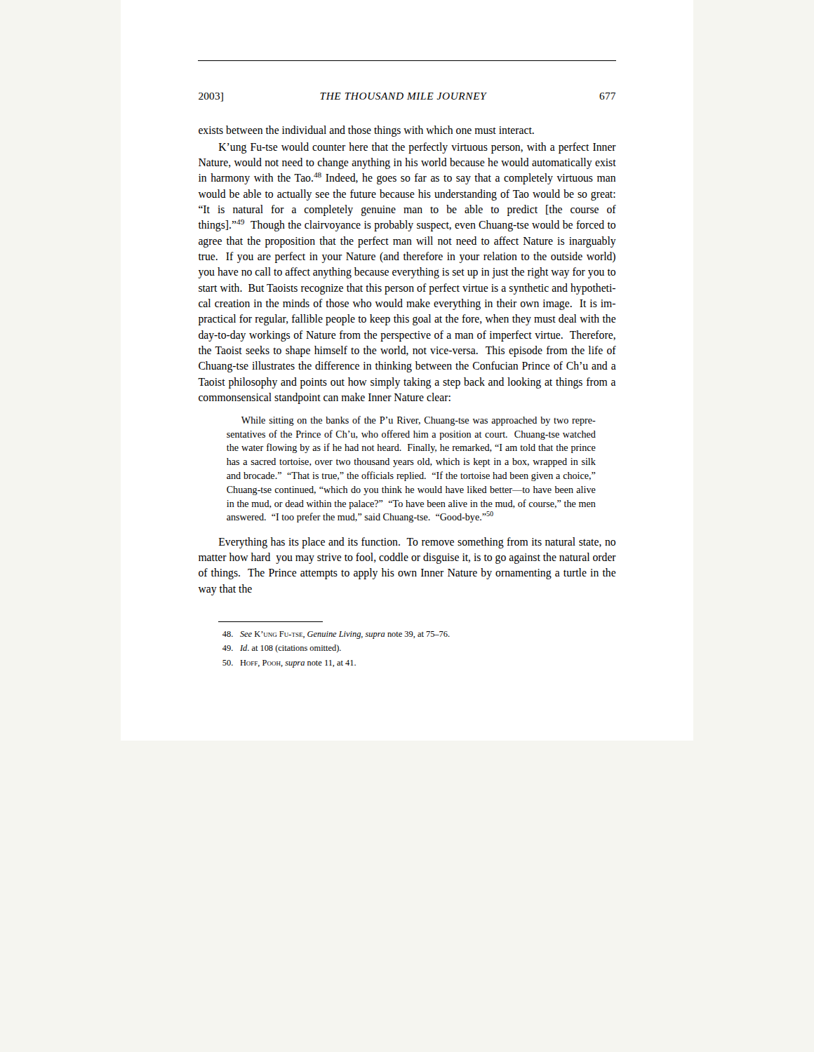2003] THE THOUSAND MILE JOURNEY 677
exists between the individual and those things with which one must interact.
K’ung Fu-tse would counter here that the perfectly virtuous person, with a perfect Inner Nature, would not need to change anything in his world because he would automatically exist in harmony with the Tao.48 Indeed, he goes so far as to say that a completely virtuous man would be able to actually see the future because his understanding of Tao would be so great: “It is natural for a completely genuine man to be able to predict [the course of things].”49 Though the clairvoyance is probably suspect, even Chuang-tse would be forced to agree that the proposition that the perfect man will not need to affect Nature is inarguably true. If you are perfect in your Nature (and therefore in your relation to the outside world) you have no call to affect anything because everything is set up in just the right way for you to start with. But Taoists recognize that this person of perfect virtue is a synthetic and hypothetical creation in the minds of those who would make everything in their own image. It is impractical for regular, fallible people to keep this goal at the fore, when they must deal with the day-to-day workings of Nature from the perspective of a man of imperfect virtue. Therefore, the Taoist seeks to shape himself to the world, not vice-versa. This episode from the life of Chuang-tse illustrates the difference in thinking between the Confucian Prince of Ch’u and a Taoist philosophy and points out how simply taking a step back and looking at things from a commonsensical standpoint can make Inner Nature clear:
While sitting on the banks of the P’u River, Chuang-tse was approached by two representatives of the Prince of Ch’u, who offered him a position at court. Chuang-tse watched the water flowing by as if he had not heard. Finally, he remarked, “I am told that the prince has a sacred tortoise, over two thousand years old, which is kept in a box, wrapped in silk and brocade.” “That is true,” the officials replied. “If the tortoise had been given a choice,” Chuang-tse continued, “which do you think he would have liked better—to have been alive in the mud, or dead within the palace?” “To have been alive in the mud, of course,” the men answered. “I too prefer the mud,” said Chuang-tse. “Good-bye.”50
Everything has its place and its function. To remove something from its natural state, no matter how hard you may strive to fool, coddle or disguise it, is to go against the natural order of things. The Prince attempts to apply his own Inner Nature by ornamenting a turtle in the way that the
48. See K’ung Fu-tse, Genuine Living, supra note 39, at 75–76.
49. Id. at 108 (citations omitted).
50. Hoff, Pooh, supra note 11, at 41.